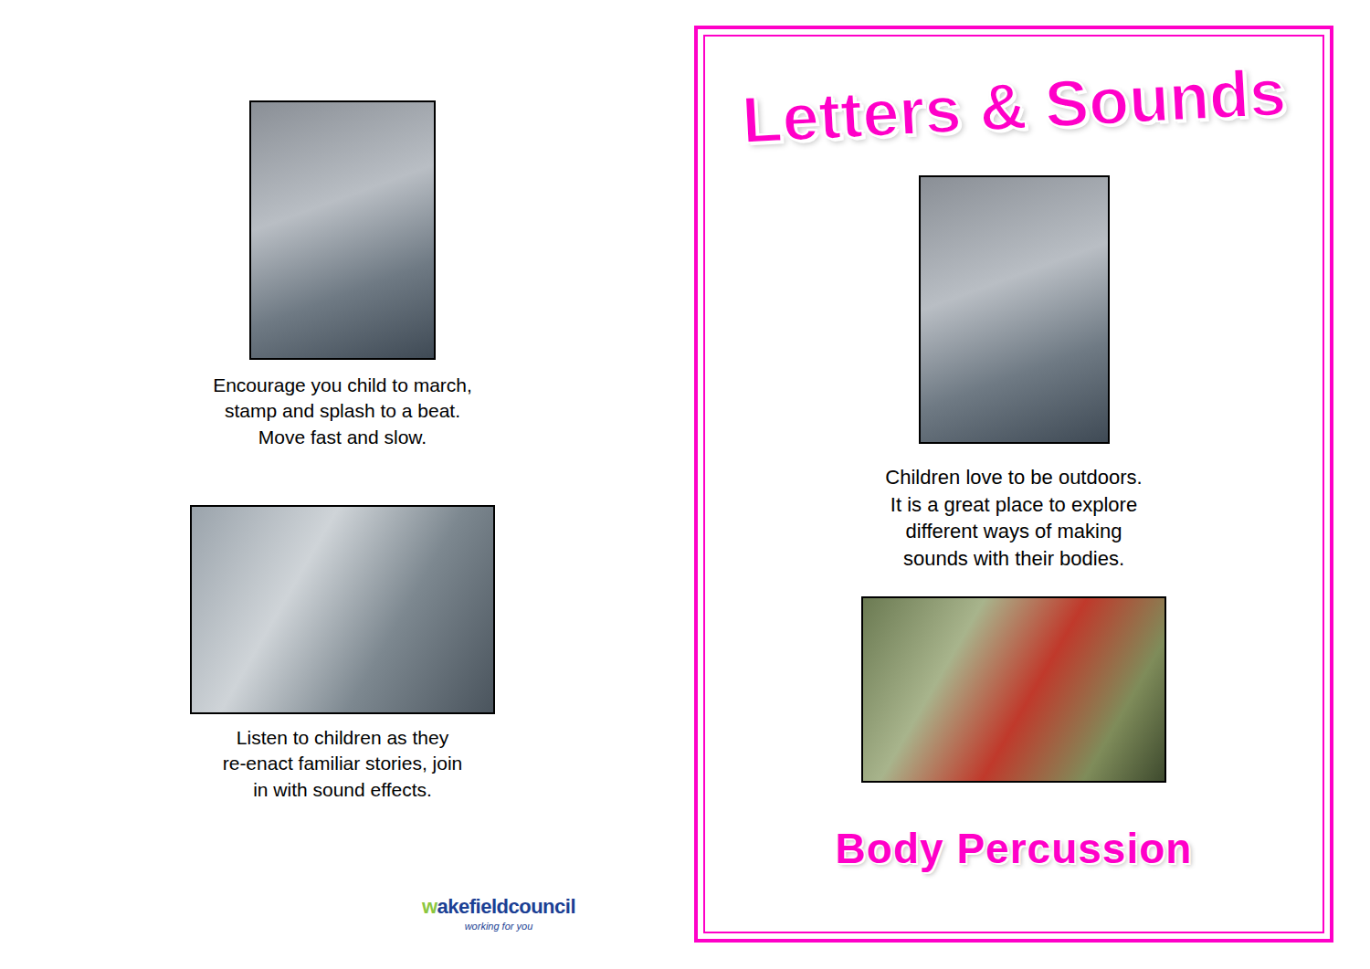Encourage you child to march,
stamp and splash to a beat.
Move fast and slow.
Listen to children as they
re-enact familiar stories, join
in with sound effects.
wakefieldcouncil
working for you
Letters & Sounds
Children love to be outdoors.
It is a great place to explore
different ways of making
sounds with their bodies.
Body Percussion